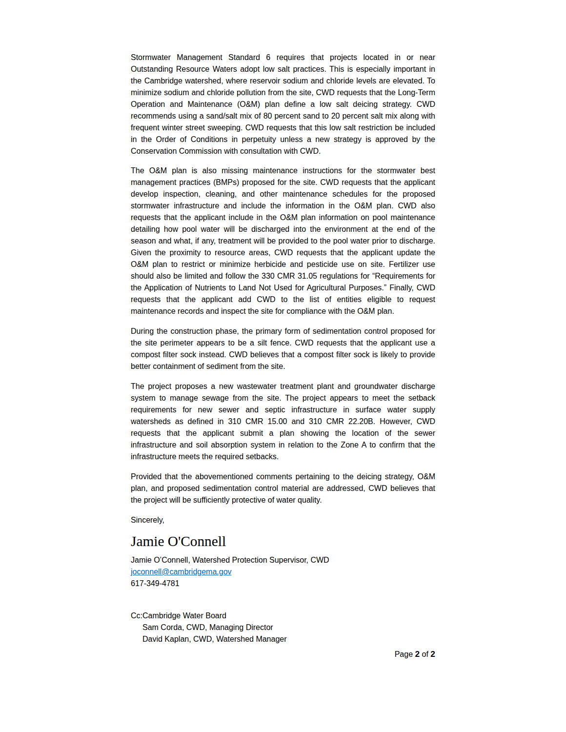Stormwater Management Standard 6 requires that projects located in or near Outstanding Resource Waters adopt low salt practices. This is especially important in the Cambridge watershed, where reservoir sodium and chloride levels are elevated. To minimize sodium and chloride pollution from the site, CWD requests that the Long-Term Operation and Maintenance (O&M) plan define a low salt deicing strategy. CWD recommends using a sand/salt mix of 80 percent sand to 20 percent salt mix along with frequent winter street sweeping. CWD requests that this low salt restriction be included in the Order of Conditions in perpetuity unless a new strategy is approved by the Conservation Commission with consultation with CWD.
The O&M plan is also missing maintenance instructions for the stormwater best management practices (BMPs) proposed for the site. CWD requests that the applicant develop inspection, cleaning, and other maintenance schedules for the proposed stormwater infrastructure and include the information in the O&M plan. CWD also requests that the applicant include in the O&M plan information on pool maintenance detailing how pool water will be discharged into the environment at the end of the season and what, if any, treatment will be provided to the pool water prior to discharge. Given the proximity to resource areas, CWD requests that the applicant update the O&M plan to restrict or minimize herbicide and pesticide use on site. Fertilizer use should also be limited and follow the 330 CMR 31.05 regulations for “Requirements for the Application of Nutrients to Land Not Used for Agricultural Purposes.” Finally, CWD requests that the applicant add CWD to the list of entities eligible to request maintenance records and inspect the site for compliance with the O&M plan.
During the construction phase, the primary form of sedimentation control proposed for the site perimeter appears to be a silt fence. CWD requests that the applicant use a compost filter sock instead. CWD believes that a compost filter sock is likely to provide better containment of sediment from the site.
The project proposes a new wastewater treatment plant and groundwater discharge system to manage sewage from the site. The project appears to meet the setback requirements for new sewer and septic infrastructure in surface water supply watersheds as defined in 310 CMR 15.00 and 310 CMR 22.20B. However, CWD requests that the applicant submit a plan showing the location of the sewer infrastructure and soil absorption system in relation to the Zone A to confirm that the infrastructure meets the required setbacks.
Provided that the abovementioned comments pertaining to the deicing strategy, O&M plan, and proposed sedimentation control material are addressed, CWD believes that the project will be sufficiently protective of water quality.
Sincerely,
Jamie O'Connell
Jamie O’Connell, Watershed Protection Supervisor, CWD
joconnell@cambridgema.gov
617-349-4781
| Cc: | Cambridge Water Board Sam Corda, CWD, Managing Director David Kaplan, CWD, Watershed Manager |
Page 2 of 2